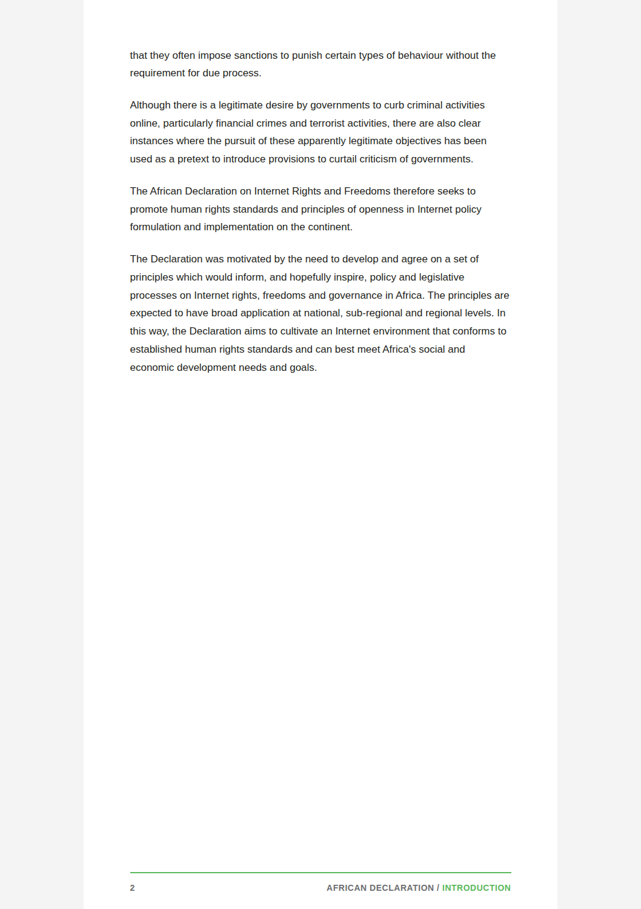that they often impose sanctions to punish certain types of behaviour without the requirement for due process.
Although there is a legitimate desire by governments to curb criminal activities online, particularly financial crimes and terrorist activities, there are also clear instances where the pursuit of these apparently legitimate objectives has been used as a pretext to introduce provisions to curtail criticism of governments.
The African Declaration on Internet Rights and Freedoms therefore seeks to promote human rights standards and principles of openness in Internet policy formulation and implementation on the continent.
The Declaration was motivated by the need to develop and agree on a set of principles which would inform, and hopefully inspire, policy and legislative processes on Internet rights, freedoms and governance in Africa. The principles are expected to have broad application at national, sub-regional and regional levels. In this way, the Declaration aims to cultivate an Internet environment that conforms to established human rights standards and can best meet Africa's social and economic development needs and goals.
2 African Declaration / Introduction